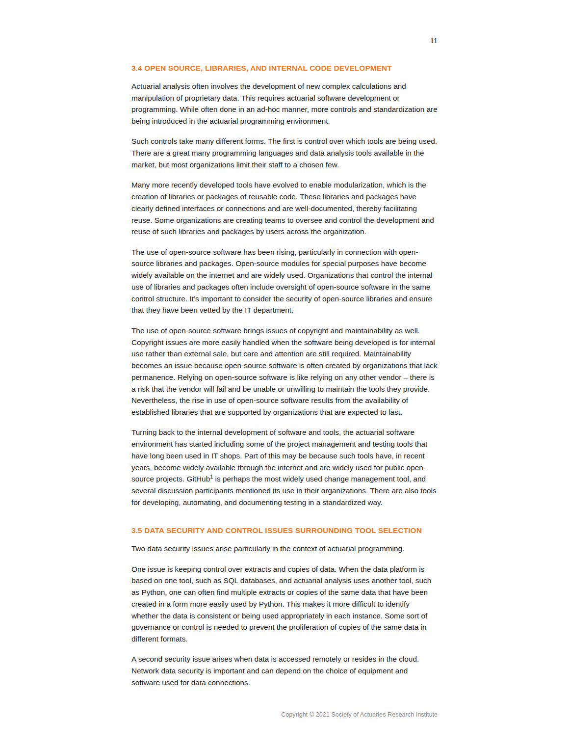11
3.4 Open Source, Libraries, and Internal Code Development
Actuarial analysis often involves the development of new complex calculations and manipulation of proprietary data. This requires actuarial software development or programming. While often done in an ad-hoc manner, more controls and standardization are being introduced in the actuarial programming environment.
Such controls take many different forms. The first is control over which tools are being used. There are a great many programming languages and data analysis tools available in the market, but most organizations limit their staff to a chosen few.
Many more recently developed tools have evolved to enable modularization, which is the creation of libraries or packages of reusable code. These libraries and packages have clearly defined interfaces or connections and are well-documented, thereby facilitating reuse. Some organizations are creating teams to oversee and control the development and reuse of such libraries and packages by users across the organization.
The use of open-source software has been rising, particularly in connection with open-source libraries and packages. Open-source modules for special purposes have become widely available on the internet and are widely used. Organizations that control the internal use of libraries and packages often include oversight of open-source software in the same control structure. It’s important to consider the security of open-source libraries and ensure that they have been vetted by the IT department.
The use of open-source software brings issues of copyright and maintainability as well. Copyright issues are more easily handled when the software being developed is for internal use rather than external sale, but care and attention are still required. Maintainability becomes an issue because open-source software is often created by organizations that lack permanence. Relying on open-source software is like relying on any other vendor – there is a risk that the vendor will fail and be unable or unwilling to maintain the tools they provide. Nevertheless, the rise in use of open-source software results from the availability of established libraries that are supported by organizations that are expected to last.
Turning back to the internal development of software and tools, the actuarial software environment has started including some of the project management and testing tools that have long been used in IT shops. Part of this may be because such tools have, in recent years, become widely available through the internet and are widely used for public open-source projects. GitHub1 is perhaps the most widely used change management tool, and several discussion participants mentioned its use in their organizations. There are also tools for developing, automating, and documenting testing in a standardized way.
3.5 Data Security and Control Issues Surrounding Tool Selection
Two data security issues arise particularly in the context of actuarial programming.
One issue is keeping control over extracts and copies of data. When the data platform is based on one tool, such as SQL databases, and actuarial analysis uses another tool, such as Python, one can often find multiple extracts or copies of the same data that have been created in a form more easily used by Python. This makes it more difficult to identify whether the data is consistent or being used appropriately in each instance. Some sort of governance or control is needed to prevent the proliferation of copies of the same data in different formats.
A second security issue arises when data is accessed remotely or resides in the cloud. Network data security is important and can depend on the choice of equipment and software used for data connections.
Copyright © 2021 Society of Actuaries Research Institute